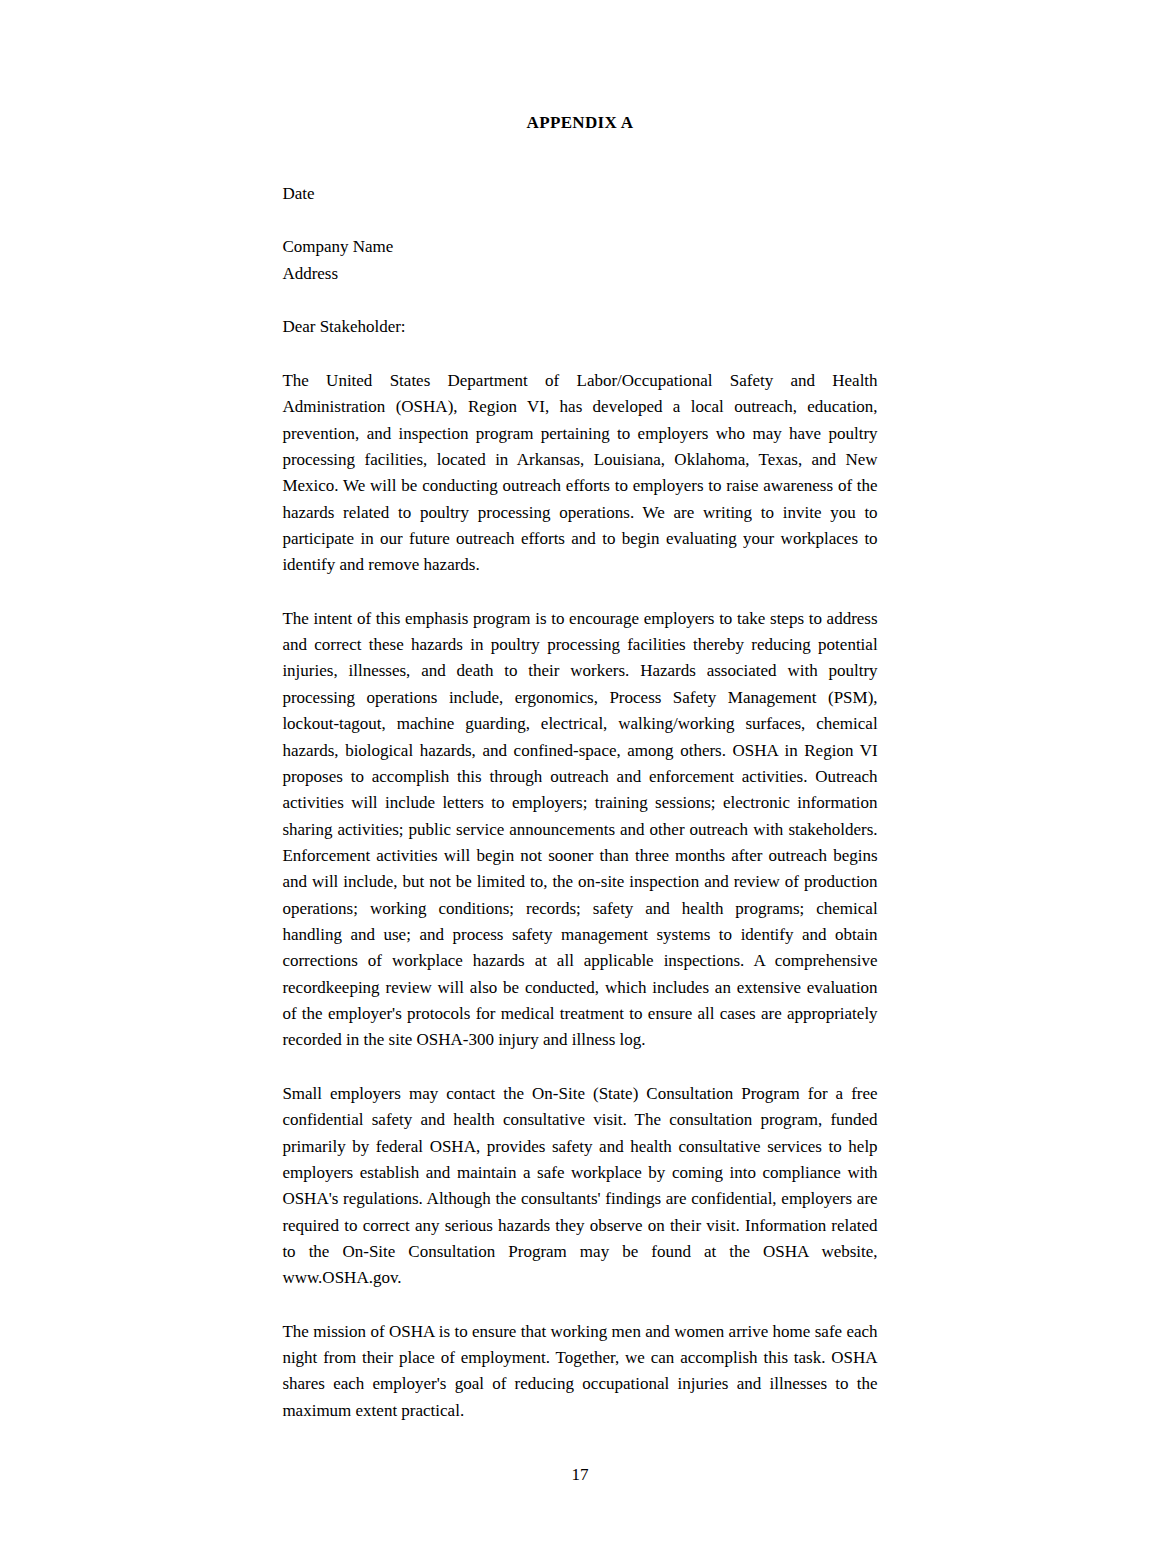APPENDIX A
Date
Company Name
Address
Dear Stakeholder:
The United States Department of Labor/Occupational Safety and Health Administration (OSHA), Region VI, has developed a local outreach, education, prevention, and inspection program pertaining to employers who may have poultry processing facilities, located in Arkansas, Louisiana, Oklahoma, Texas, and New Mexico. We will be conducting outreach efforts to employers to raise awareness of the hazards related to poultry processing operations. We are writing to invite you to participate in our future outreach efforts and to begin evaluating your workplaces to identify and remove hazards.
The intent of this emphasis program is to encourage employers to take steps to address and correct these hazards in poultry processing facilities thereby reducing potential injuries, illnesses, and death to their workers. Hazards associated with poultry processing operations include, ergonomics, Process Safety Management (PSM), lockout-tagout, machine guarding, electrical, walking/working surfaces, chemical hazards, biological hazards, and confined-space, among others. OSHA in Region VI proposes to accomplish this through outreach and enforcement activities. Outreach activities will include letters to employers; training sessions; electronic information sharing activities; public service announcements and other outreach with stakeholders. Enforcement activities will begin not sooner than three months after outreach begins and will include, but not be limited to, the on-site inspection and review of production operations; working conditions; records; safety and health programs; chemical handling and use; and process safety management systems to identify and obtain corrections of workplace hazards at all applicable inspections. A comprehensive recordkeeping review will also be conducted, which includes an extensive evaluation of the employer's protocols for medical treatment to ensure all cases are appropriately recorded in the site OSHA-300 injury and illness log.
Small employers may contact the On-Site (State) Consultation Program for a free confidential safety and health consultative visit. The consultation program, funded primarily by federal OSHA, provides safety and health consultative services to help employers establish and maintain a safe workplace by coming into compliance with OSHA's regulations. Although the consultants' findings are confidential, employers are required to correct any serious hazards they observe on their visit. Information related to the On-Site Consultation Program may be found at the OSHA website, www.OSHA.gov.
The mission of OSHA is to ensure that working men and women arrive home safe each night from their place of employment. Together, we can accomplish this task. OSHA shares each employer's goal of reducing occupational injuries and illnesses to the maximum extent practical.
17